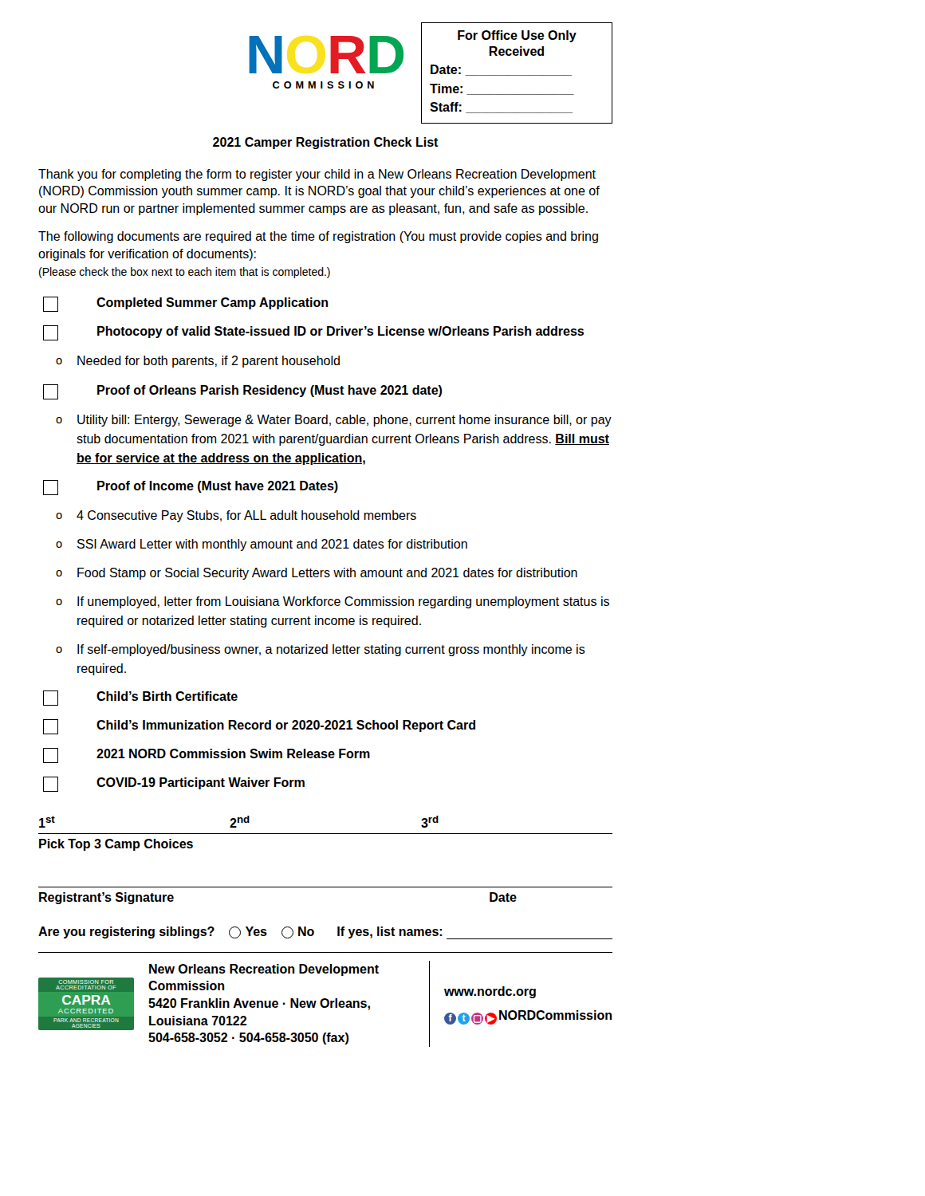NORD
COMMISSION
For Office Use Only
Received
Date: _______________
Time: _______________
Staff: _______________
2021 Camper Registration Check List
Thank you for completing the form to register your child in a New Orleans Recreation Development (NORD) Commission youth summer camp. It is NORD’s goal that your child’s experiences at one of our NORD run or partner implemented summer camps are as pleasant, fun, and safe as possible.
The following documents are required at the time of registration (You must provide copies and bring originals for verification of documents):
(Please check the box next to each item that is completed.)
Completed Summer Camp Application
Photocopy of valid State-issued ID or Driver’s License w/Orleans Parish address
Needed for both parents, if 2 parent household
Proof of Orleans Parish Residency (Must have 2021 date)
Utility bill: Entergy, Sewerage & Water Board, cable, phone, current home insurance bill, or pay stub documentation from 2021 with parent/guardian current Orleans Parish address. Bill must be for service at the address on the application,
Proof of Income (Must have 2021 Dates)
4 Consecutive Pay Stubs, for ALL adult household members
SSI Award Letter with monthly amount and 2021 dates for distribution
Food Stamp or Social Security Award Letters with amount and 2021 dates for distribution
If unemployed, letter from Louisiana Workforce Commission regarding unemployment status is required or notarized letter stating current income is required.
If self-employed/business owner, a notarized letter stating current gross monthly income is required.
Child’s Birth Certificate
Child’s Immunization Record or 2020-2021 School Report Card
2021 NORD Commission Swim Release Form
COVID-19 Participant Waiver Form
1st 2nd 3rd
Pick Top 3 Camp Choices
Registrant’s Signature Date
Are you registering siblings? Yes No If yes, list names:
COMMISSION FOR ACCREDITATION OF
CAPRA
ACCREDITED
PARK AND RECREATION AGENCIES
New Orleans Recreation Development Commission
5420 Franklin Avenue · New Orleans, Louisiana 70122
504-658-3052 · 504-658-3050 (fax)
www.nordc.org
ft▢▶NORDCommission